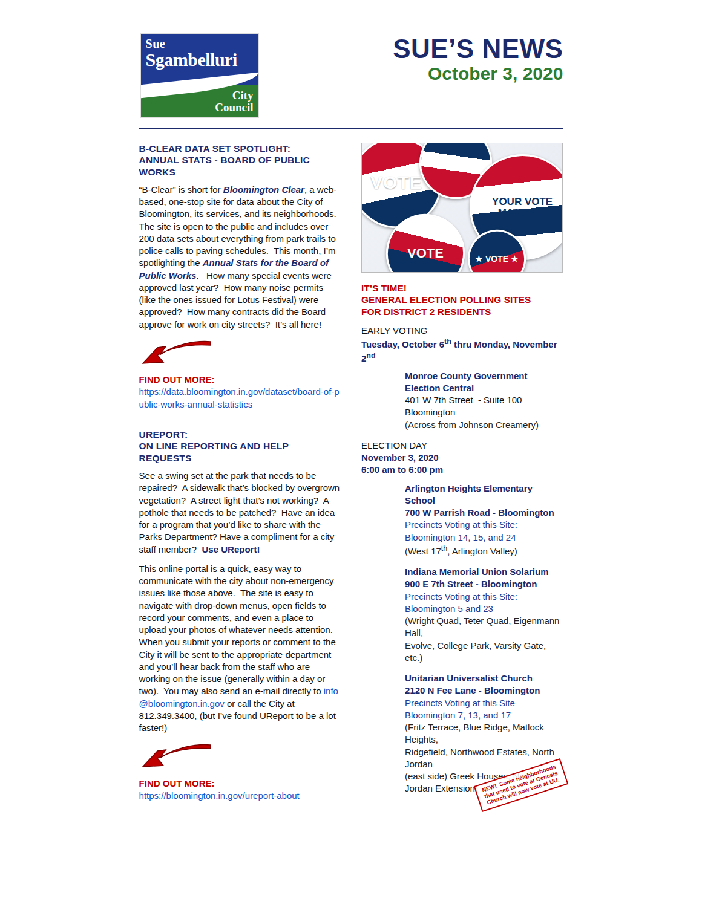Sue
Sgambelluri
City Council
SUE’S NEWS
October 3, 2020
B-CLEAR DATA SET SPOTLIGHT: ANNUAL STATS - BOARD OF PUBLIC WORKS
“B-Clear” is short for Bloomington Clear, a web-based, one-stop site for data about the City of Bloomington, its services, and its neighborhoods. The site is open to the public and includes over 200 data sets about everything from park trails to police calls to paving schedules. This month, I’m spotlighting the Annual Stats for the Board of Public Works. How many special events were approved last year? How many noise permits (like the ones issued for Lotus Festival) were approved? How many contracts did the Board approve for work on city streets? It’s all here!
FIND OUT MORE:
https://data.bloomington.in.gov/dataset/board-of-public-works-annual-statistics
UREPORT: ON LINE REPORTING AND HELP REQUESTS
See a swing set at the park that needs to be repaired? A sidewalk that’s blocked by overgrown vegetation? A street light that’s not working? A pothole that needs to be patched? Have an idea for a program that you’d like to share with the Parks Department? Have a compliment for a city staff member? Use UReport!
This online portal is a quick, easy way to communicate with the city about non-emergency issues like those above. The site is easy to navigate with drop-down menus, open fields to record your comments, and even a place to upload your photos of whatever needs attention. When you submit your reports or comment to the City it will be sent to the appropriate department and you’ll hear back from the staff who are working on the issue (generally within a day or two). You may also send an e-mail directly to info@bloomington.in.gov or call the City at 812.349.3400, (but I’ve found UReport to be a lot faster!)
FIND OUT MORE:
https://bloomington.in.gov/ureport-about
VOTE
★ ★ ★ ★
YOUR VOTE
MATTERS
VOTE
★ VOTE ★
IT’S TIME! GENERAL ELECTION POLLING SITES FOR DISTRICT 2 RESIDENTS
EARLY VOTING
Tuesday, October 6th thru Monday, November 2nd
Monroe County Government
Election Central
401 W 7th Street - Suite 100
Bloomington
(Across from Johnson Creamery)
ELECTION DAY
November 3, 2020
6:00 am to 6:00 pm
Arlington Heights Elementary School
700 W Parrish Road - Bloomington
Precincts Voting at this Site:
Bloomington 14, 15, and 24
(West 17th, Arlington Valley)
Indiana Memorial Union Solarium
900 E 7th Street - Bloomington
Precincts Voting at this Site:
Bloomington 5 and 23
(Wright Quad, Teter Quad, Eigenmann Hall,
Evolve, College Park, Varsity Gate, etc.)
Unitarian Universalist Church
2120 N Fee Lane - Bloomington
Precincts Voting at this Site
Bloomington 7, 13, and 17
(Fritz Terrace, Blue Ridge, Matlock Heights,
Ridgefield, Northwood Estates, North Jordan
(east side) Greek Houses, North Jordan Extension)
NEW! Some neighborhoods that used to vote at Genesis Church will now vote at UU.